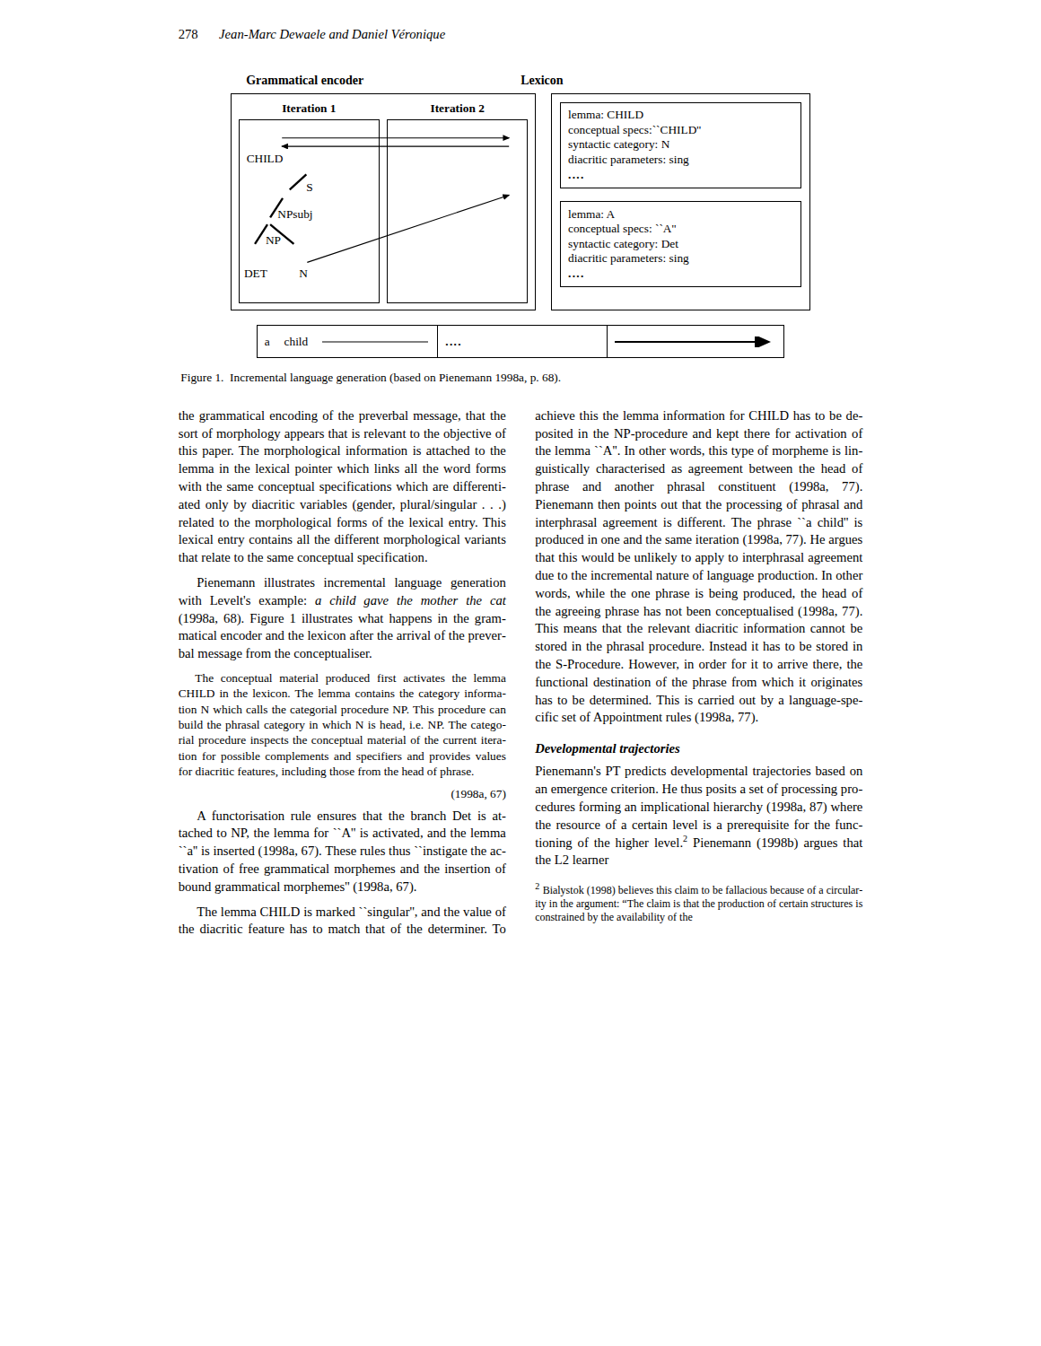278 Jean-Marc Dewaele and Daniel Véronique
Grammatical encoder Lexicon
Iteration 1 Iteration 2
CHILD S NPsubj NP DET N
lemma: CHILD
conceptual specs:``CHILD''
syntactic category: N
diacritic parameters: sing
....
lemma: A
conceptual specs: ``A''
syntactic category: Det
diacritic parameters: sing
....
achild
....
Figure 1. Incremental language generation (based on Pienemann 1998a, p. 68).
the grammatical encoding of the preverbal message, that the sort of morphology appears that is relevant to the objective of this paper. The morphological information is attached to the lemma in the lexical pointer which links all the word forms with the same conceptual specifications which are differentiated only by diacritic variables (gender, plural/singular . . .) related to the morphological forms of the lexical entry. This lexical entry contains all the different morphological variants that relate to the same conceptual specification.
Pienemann illustrates incremental language generation with Levelt's example: a child gave the mother the cat (1998a, 68). Figure 1 illustrates what happens in the grammatical encoder and the lexicon after the arrival of the preverbal message from the conceptualiser.
The conceptual material produced first activates the lemma CHILD in the lexicon. The lemma contains the category information N which calls the categorial procedure NP. This procedure can build the phrasal category in which N is head, i.e. NP. The categorial procedure inspects the conceptual material of the current iteration for possible complements and specifiers and provides values for diacritic features, including those from the head of phrase.
(1998a, 67)
A functorisation rule ensures that the branch Det is attached to NP, the lemma for ``A'' is activated, and the lemma ``a'' is inserted (1998a, 67). These rules thus ``instigate the activation of free grammatical morphemes and the insertion of bound grammatical morphemes'' (1998a, 67).
The lemma CHILD is marked ``singular'', and the value of the diacritic feature has to match that of the determiner. To achieve this the lemma information for CHILD has to be deposited in the NP-procedure and kept there for activation of the lemma ``A''. In other words, this type of morpheme is linguistically characterised as agreement between the head of phrase and another phrasal constituent (1998a, 77). Pienemann then points out that the processing of phrasal and interphrasal agreement is different. The phrase ``a child'' is produced in one and the same iteration (1998a, 77). He argues that this would be unlikely to apply to interphrasal agreement due to the incremental nature of language production. In other words, while the one phrase is being produced, the head of the agreeing phrase has not been conceptualised (1998a, 77). This means that the relevant diacritic information cannot be stored in the phrasal procedure. Instead it has to be stored in the S-Procedure. However, in order for it to arrive there, the functional destination of the phrase from which it originates has to be determined. This is carried out by a language-specific set of Appointment rules (1998a, 77).
Developmental trajectories
Pienemann's PT predicts developmental trajectories based on an emergence criterion. He thus posits a set of processing procedures forming an implicational hierarchy (1998a, 87) where the resource of a certain level is a prerequisite for the functioning of the higher level.2 Pienemann (1998b) argues that the L2 learner
2 Bialystok (1998) believes this claim to be fallacious because of a circularity in the argument: “The claim is that the production of certain structures is constrained by the availability of the